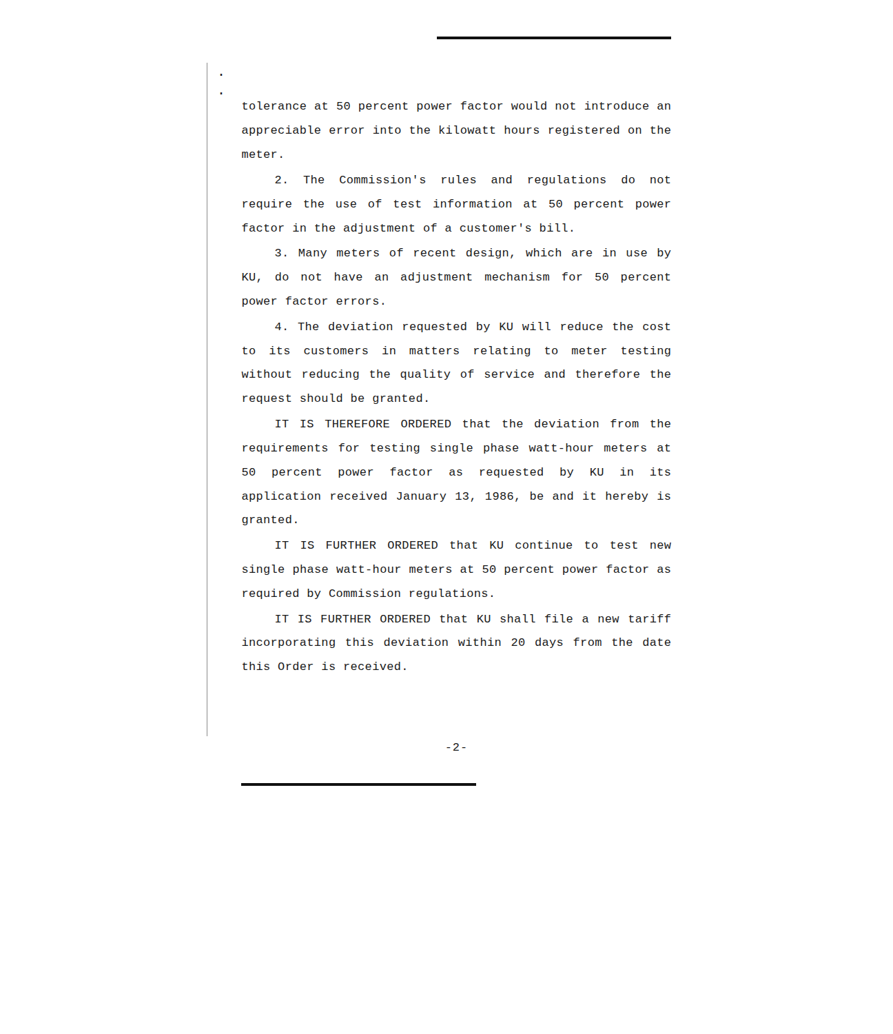.
.
tolerance at 50 percent power factor would not introduce an appreciable error into the kilowatt hours registered on the meter.
2. The Commission's rules and regulations do not require the use of test information at 50 percent power factor in the adjustment of a customer's bill.
3. Many meters of recent design, which are in use by KU, do not have an adjustment mechanism for 50 percent power factor errors.
4. The deviation requested by KU will reduce the cost to its customers in matters relating to meter testing without reducing the quality of service and therefore the request should be granted.
IT IS THEREFORE ORDERED that the deviation from the requirements for testing single phase watt-hour meters at 50 percent power factor as requested by KU in its application received January 13, 1986, be and it hereby is granted.
IT IS FURTHER ORDERED that KU continue to test new single phase watt-hour meters at 50 percent power factor as required by Commission regulations.
IT IS FURTHER ORDERED that KU shall file a new tariff incorporating this deviation within 20 days from the date this Order is received.
-2-